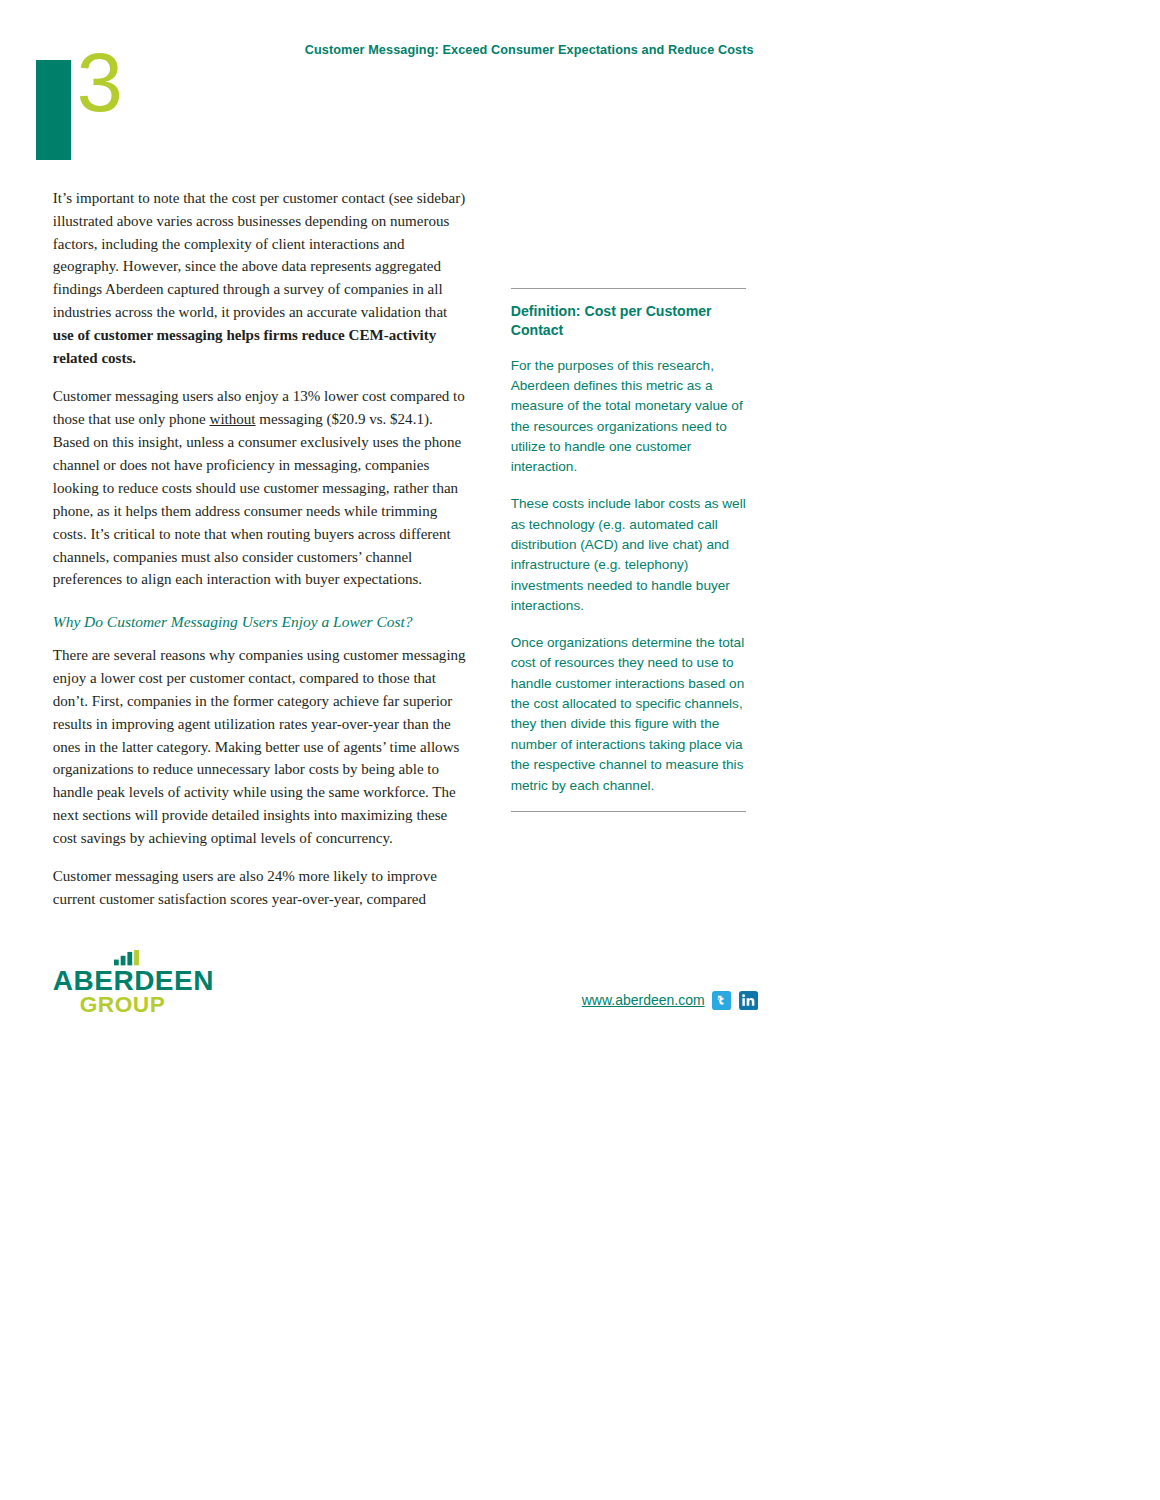Customer Messaging: Exceed Consumer Expectations and Reduce Costs
3
It’s important to note that the cost per customer contact (see sidebar) illustrated above varies across businesses depending on numerous factors, including the complexity of client interactions and geography. However, since the above data represents aggregated findings Aberdeen captured through a survey of companies in all industries across the world, it provides an accurate validation that use of customer messaging helps firms reduce CEM-activity related costs.
Customer messaging users also enjoy a 13% lower cost compared to those that use only phone without messaging ($20.9 vs. $24.1). Based on this insight, unless a consumer exclusively uses the phone channel or does not have proficiency in messaging, companies looking to reduce costs should use customer messaging, rather than phone, as it helps them address consumer needs while trimming costs. It’s critical to note that when routing buyers across different channels, companies must also consider customers’ channel preferences to align each interaction with buyer expectations.
Why Do Customer Messaging Users Enjoy a Lower Cost?
There are several reasons why companies using customer messaging enjoy a lower cost per customer contact, compared to those that don’t. First, companies in the former category achieve far superior results in improving agent utilization rates year-over-year than the ones in the latter category. Making better use of agents’ time allows organizations to reduce unnecessary labor costs by being able to handle peak levels of activity while using the same workforce. The next sections will provide detailed insights into maximizing these cost savings by achieving optimal levels of concurrency.
Customer messaging users are also 24% more likely to improve current customer satisfaction scores year-over-year, compared
Definition: Cost per Customer Contact
For the purposes of this research, Aberdeen defines this metric as a measure of the total monetary value of the resources organizations need to utilize to handle one customer interaction.
These costs include labor costs as well as technology (e.g. automated call distribution (ACD) and live chat) and infrastructure (e.g. telephony) investments needed to handle buyer interactions.
Once organizations determine the total cost of resources they need to use to handle customer interactions based on the cost allocated to specific channels, they then divide this figure with the number of interactions taking place via the respective channel to measure this metric by each channel.
ABERDEEN
GROUP
www.aberdeen.com